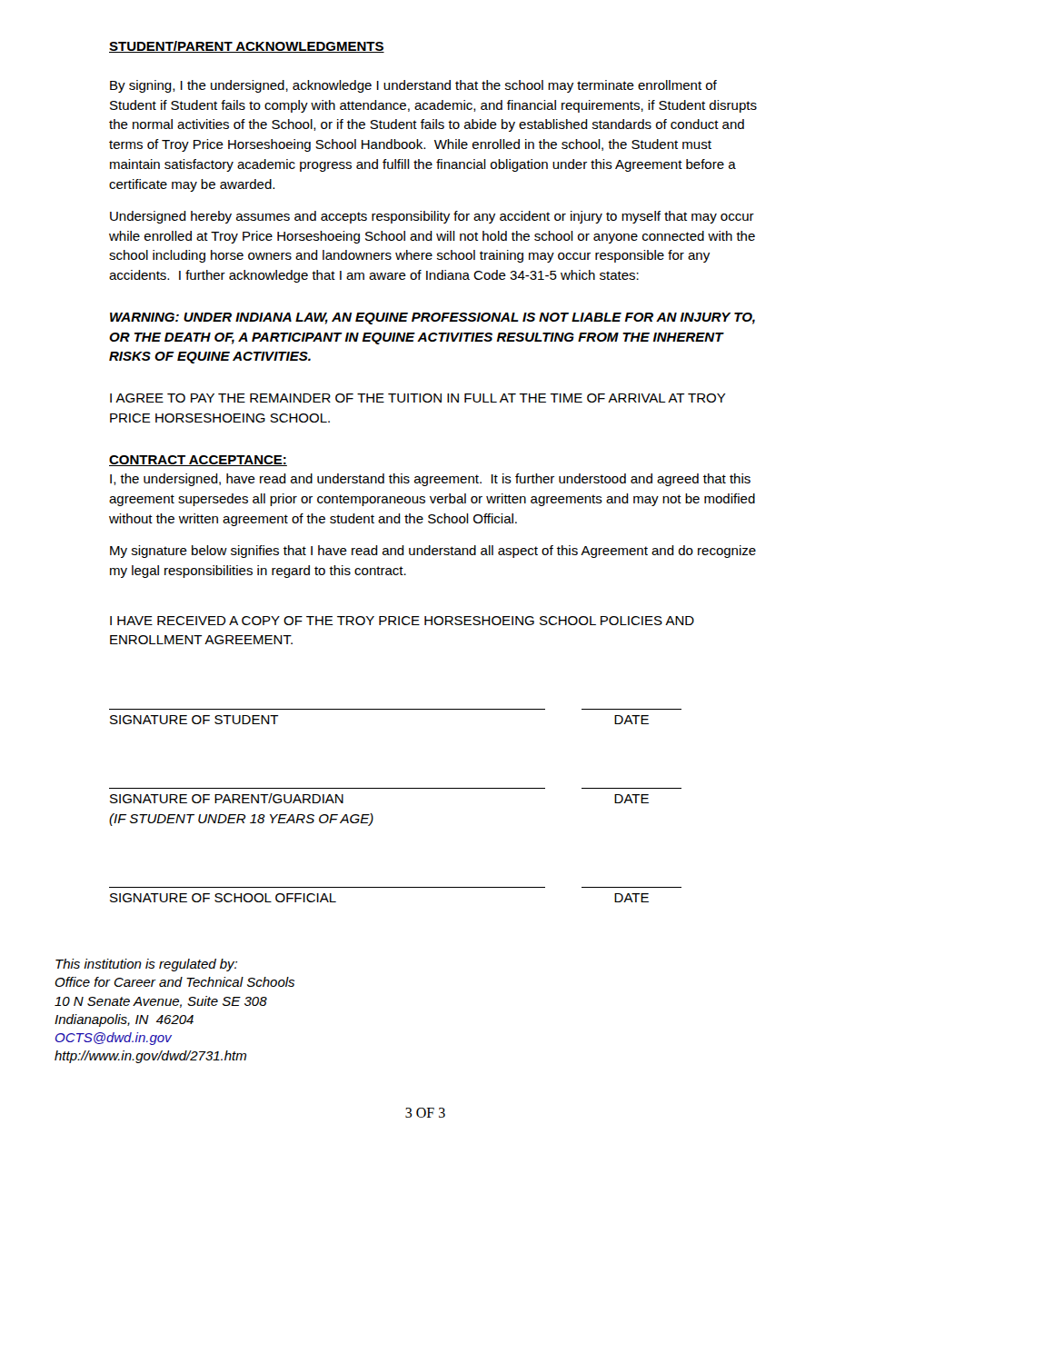STUDENT/PARENT ACKNOWLEDGMENTS
By signing, I the undersigned, acknowledge I understand that the school may terminate enrollment of Student if Student fails to comply with attendance, academic, and financial requirements, if Student disrupts the normal activities of the School, or if the Student fails to abide by established standards of conduct and terms of Troy Price Horseshoeing School Handbook. While enrolled in the school, the Student must maintain satisfactory academic progress and fulfill the financial obligation under this Agreement before a certificate may be awarded.
Undersigned hereby assumes and accepts responsibility for any accident or injury to myself that may occur while enrolled at Troy Price Horseshoeing School and will not hold the school or anyone connected with the school including horse owners and landowners where school training may occur responsible for any accidents. I further acknowledge that I am aware of Indiana Code 34-31-5 which states:
WARNING: UNDER INDIANA LAW, AN EQUINE PROFESSIONAL IS NOT LIABLE FOR AN INJURY TO, OR THE DEATH OF, A PARTICIPANT IN EQUINE ACTIVITIES RESULTING FROM THE INHERENT RISKS OF EQUINE ACTIVITIES.
I AGREE TO PAY THE REMAINDER OF THE TUITION IN FULL AT THE TIME OF ARRIVAL AT TROY PRICE HORSESHOEING SCHOOL.
CONTRACT ACCEPTANCE:
I, the undersigned, have read and understand this agreement. It is further understood and agreed that this agreement supersedes all prior or contemporaneous verbal or written agreements and may not be modified without the written agreement of the student and the School Official.
My signature below signifies that I have read and understand all aspect of this Agreement and do recognize my legal responsibilities in regard to this contract.
I HAVE RECEIVED A COPY OF THE TROY PRICE HORSESHOEING SCHOOL POLICIES AND ENROLLMENT AGREEMENT.
SIGNATURE OF STUDENT
DATE
SIGNATURE OF PARENT/GUARDIAN
DATE
(IF STUDENT UNDER 18 YEARS OF AGE)
SIGNATURE OF SCHOOL OFFICIAL
DATE
This institution is regulated by:
Office for Career and Technical Schools
10 N Senate Avenue, Suite SE 308
Indianapolis, IN 46204
OCTS@dwd.in.gov
http://www.in.gov/dwd/2731.htm
3 OF 3